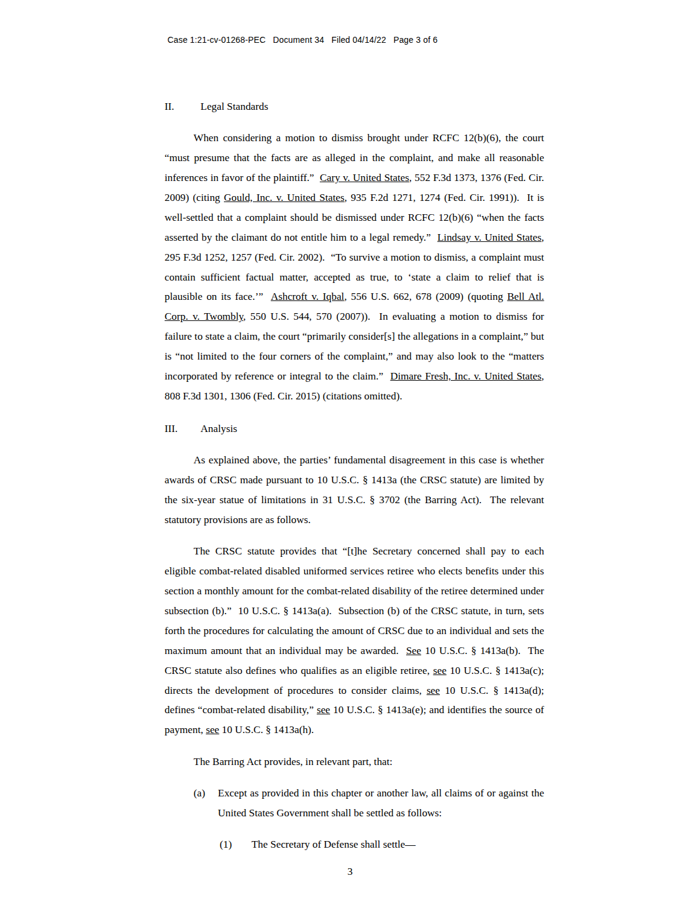Case 1:21-cv-01268-PEC Document 34 Filed 04/14/22 Page 3 of 6
II. Legal Standards
When considering a motion to dismiss brought under RCFC 12(b)(6), the court “must presume that the facts are as alleged in the complaint, and make all reasonable inferences in favor of the plaintiff.” Cary v. United States, 552 F.3d 1373, 1376 (Fed. Cir. 2009) (citing Gould, Inc. v. United States, 935 F.2d 1271, 1274 (Fed. Cir. 1991)). It is well-settled that a complaint should be dismissed under RCFC 12(b)(6) “when the facts asserted by the claimant do not entitle him to a legal remedy.” Lindsay v. United States, 295 F.3d 1252, 1257 (Fed. Cir. 2002). “To survive a motion to dismiss, a complaint must contain sufficient factual matter, accepted as true, to ‘state a claim to relief that is plausible on its face.’” Ashcroft v. Iqbal, 556 U.S. 662, 678 (2009) (quoting Bell Atl. Corp. v. Twombly, 550 U.S. 544, 570 (2007)). In evaluating a motion to dismiss for failure to state a claim, the court “primarily consider[s] the allegations in a complaint,” but is “not limited to the four corners of the complaint,” and may also look to the “matters incorporated by reference or integral to the claim.” Dimare Fresh, Inc. v. United States, 808 F.3d 1301, 1306 (Fed. Cir. 2015) (citations omitted).
III. Analysis
As explained above, the parties’ fundamental disagreement in this case is whether awards of CRSC made pursuant to 10 U.S.C. § 1413a (the CRSC statute) are limited by the six-year statue of limitations in 31 U.S.C. § 3702 (the Barring Act). The relevant statutory provisions are as follows.
The CRSC statute provides that “[t]he Secretary concerned shall pay to each eligible combat-related disabled uniformed services retiree who elects benefits under this section a monthly amount for the combat-related disability of the retiree determined under subsection (b).” 10 U.S.C. § 1413a(a). Subsection (b) of the CRSC statute, in turn, sets forth the procedures for calculating the amount of CRSC due to an individual and sets the maximum amount that an individual may be awarded. See 10 U.S.C. § 1413a(b). The CRSC statute also defines who qualifies as an eligible retiree, see 10 U.S.C. § 1413a(c); directs the development of procedures to consider claims, see 10 U.S.C. § 1413a(d); defines “combat-related disability,” see 10 U.S.C. § 1413a(e); and identifies the source of payment, see 10 U.S.C. § 1413a(h).
The Barring Act provides, in relevant part, that:
(a) Except as provided in this chapter or another law, all claims of or against the United States Government shall be settled as follows:
(1) The Secretary of Defense shall settle—
3